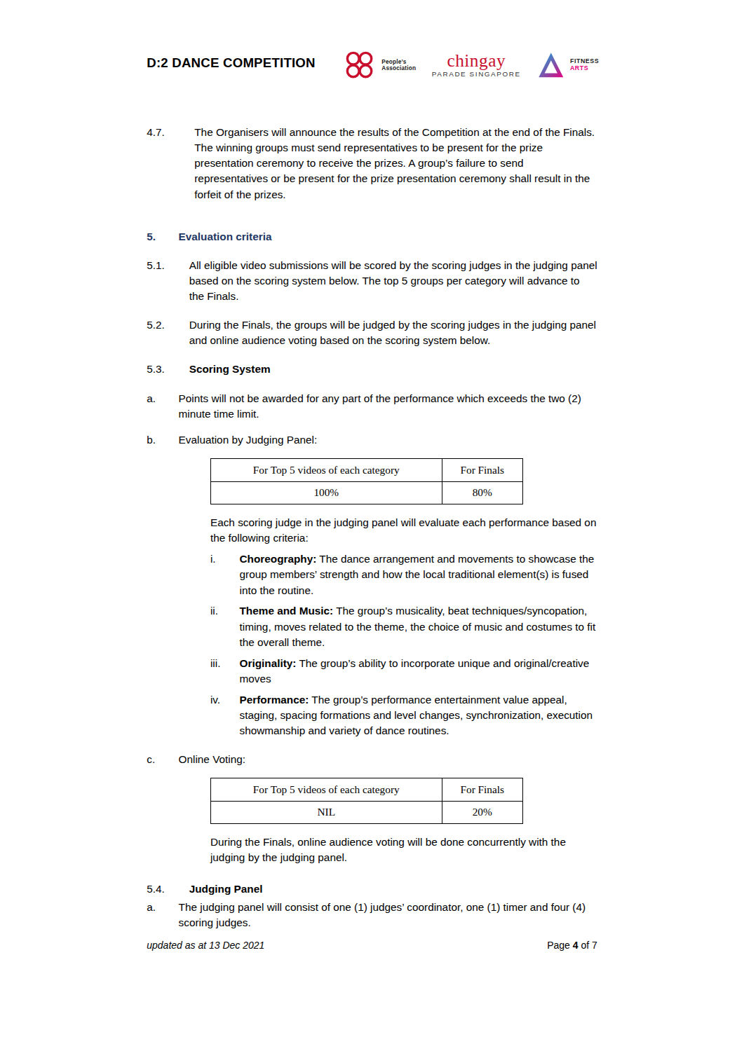D:2 DANCE COMPETITION
People’s
Association
chingay
PARADE SINGAPORE
FITNESS
ARTS
4.7.
The Organisers will announce the results of the Competition at the end of the Finals. The winning groups must send representatives to be present for the prize presentation ceremony to receive the prizes. A group’s failure to send representatives or be present for the prize presentation ceremony shall result in the forfeit of the prizes.
5. Evaluation criteria
5.1.
All eligible video submissions will be scored by the scoring judges in the judging panel based on the scoring system below. The top 5 groups per category will advance to the Finals.
5.2.
During the Finals, the groups will be judged by the scoring judges in the judging panel and online audience voting based on the scoring system below.
5.3.
Scoring System
a.
Points will not be awarded for any part of the performance which exceeds the two (2) minute time limit.
b.
Evaluation by Judging Panel:
| For Top 5 videos of each category | For Finals |
| 100% | 80% |
Each scoring judge in the judging panel will evaluate each performance based on the following criteria:
i. Choreography: The dance arrangement and movements to showcase the group members’ strength and how the local traditional element(s) is fused into the routine.
ii. Theme and Music: The group’s musicality, beat techniques/syncopation, timing, moves related to the theme, the choice of music and costumes to fit the overall theme.
iii. Originality: The group’s ability to incorporate unique and original/creative moves
iv. Performance: The group’s performance entertainment value appeal, staging, spacing formations and level changes, synchronization, execution showmanship and variety of dance routines.
c.
Online Voting:
| For Top 5 videos of each category | For Finals |
| NIL | 20% |
During the Finals, online audience voting will be done concurrently with the judging by the judging panel.
5.4.
Judging Panel
a.
The judging panel will consist of one (1) judges’ coordinator, one (1) timer and four (4) scoring judges.
updated as at 13 Dec 2021
Page 4 of 7